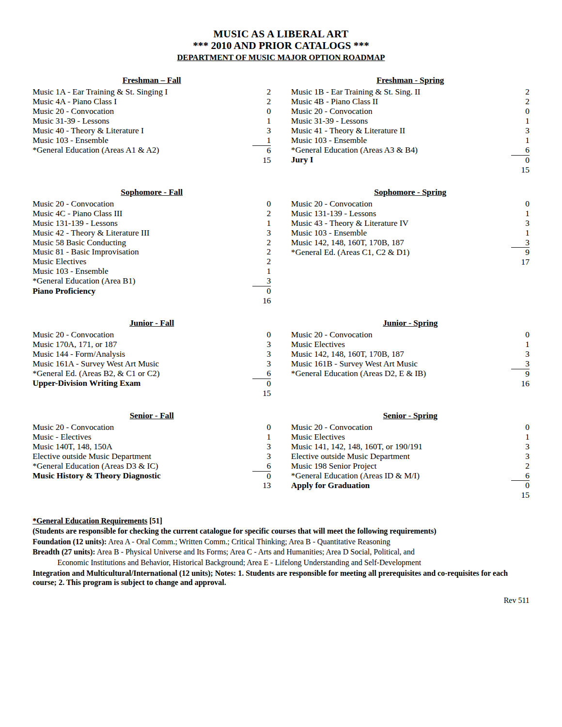MUSIC AS A LIBERAL ART
*** 2010 AND PRIOR CATALOGS ***
DEPARTMENT OF MUSIC MAJOR OPTION ROADMAP
| Freshman – Fall / Music 1A - Ear Training & St. Singing I / 2 / / Music 4A - Piano Class I / 2 / / Music 20 - Convocation / 0 / / Music 31-39 - Lessons / 1 / / Music 40 - Theory & Literature I / 3 / / Music 103 - Ensemble / 1 / / *General Education (Areas A1 & A2) / 6 / / / 15 / | Freshman - Spring / Music 1B - Ear Training & St. Sing. II / 2 / / Music 4B - Piano Class II / 2 / / Music 20 - Convocation / 0 / / Music 31-39 - Lessons / 1 / / Music 41 - Theory & Literature II / 3 / / Music 103 - Ensemble / 1 / / *General Education (Areas A3 & B4) / 6 / / Jury I / 0 / / / 15 / |
| Sophomore - Fall / Music 20 - Convocation / 0 / / Music 4C - Piano Class III / 2 / / Music 131-139 - Lessons / 1 / / Music 42 - Theory & Literature III / 3 / / Music 58 Basic Conducting / 2 / / Music 81 - Basic Improvisation / 2 / / Music Electives / 2 / / Music 103 - Ensemble / 1 / / *General Education (Area B1) / 3 / / Piano Proficiency / 0 / / / 16 / | Sophomore - Spring / Music 20 - Convocation / 0 / / Music 131-139 - Lessons / 1 / / Music 43 - Theory & Literature IV / 3 / / Music 103 - Ensemble / 1 / / Music 142, 148, 160T, 170B, 187 / 3 / / *General Ed. (Areas C1, C2 & D1) / 9 / / / 17 / |
| Junior - Fall / Music 20 - Convocation / 0 / / Music 170A, 171, or 187 / 3 / / Music 144 - Form/Analysis / 3 / / Music 161A - Survey West Art Music / 3 / / *General Ed. (Areas B2, & C1 or C2) / 6 / / Upper-Division Writing Exam / 0 / / / 15 / | Junior - Spring / Music 20 - Convocation / 0 / / Music Electives / 1 / / Music 142, 148, 160T, 170B, 187 / 3 / / Music 161B - Survey West Art Music / 3 / / *General Education (Areas D2, E & IB) / 9 / / / 16 / |
| Senior - Fall / Music 20 - Convocation / 0 / / Music - Electives / 1 / / Music 140T, 148, 150A / 3 / / Elective outside Music Department / 3 / / *General Education (Areas D3 & IC) / 6 / / Music History & Theory Diagnostic / 0 / / / 13 / | Senior - Spring / Music 20 - Convocation / 0 / / Music Electives / 1 / / Music 141, 142, 148, 160T, or 190/191 / 3 / / Elective outside Music Department / 3 / / Music 198 Senior Project / 2 / / *General Education (Areas ID & M/I) / 6 / / Apply for Graduation / 0 / / / 15 / |
*General Education Requirements [51]
(Students are responsible for checking the current catalogue for specific courses that will meet the following requirements)
Foundation (12 units): Area A - Oral Comm.; Written Comm.; Critical Thinking; Area B - Quantitative Reasoning
Breadth (27 units): Area B - Physical Universe and Its Forms; Area C - Arts and Humanities; Area D Social, Political, and
Economic Institutions and Behavior, Historical Background; Area E - Lifelong Understanding and Self-Development
Integration and Multicultural/International (12 units); Notes: 1. Students are responsible for meeting all prerequisites and co-requisites for each course; 2. This program is subject to change and approval.
Rev 511